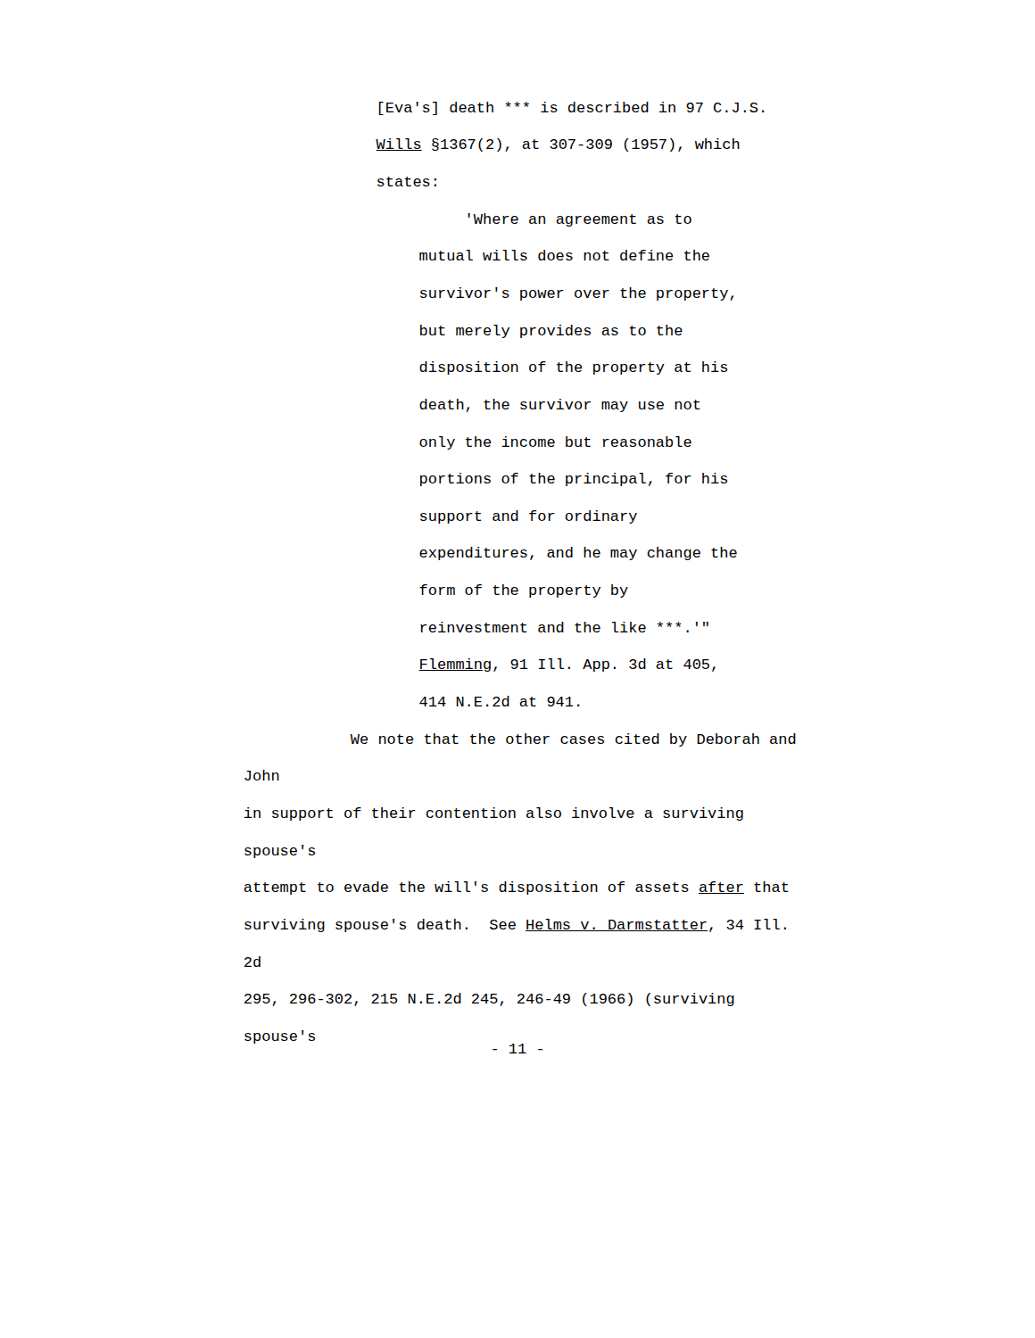[Eva's] death *** is described in 97 C.J.S.
Wills §1367(2), at 307-309 (1957), which
states:
'Where an agreement as to
mutual wills does not define the
survivor's power over the property,
but merely provides as to the
disposition of the property at his
death, the survivor may use not
only the income but reasonable
portions of the principal, for his
support and for ordinary
expenditures, and he may change the
form of the property by
reinvestment and the like ***.'"
Flemming, 91 Ill. App. 3d at 405,
414 N.E.2d at 941.
We note that the other cases cited by Deborah and John
in support of their contention also involve a surviving spouse's
attempt to evade the will's disposition of assets after that
surviving spouse's death. See Helms v. Darmstatter, 34 Ill. 2d
295, 296-302, 215 N.E.2d 245, 246-49 (1966) (surviving spouse's
- 11 -